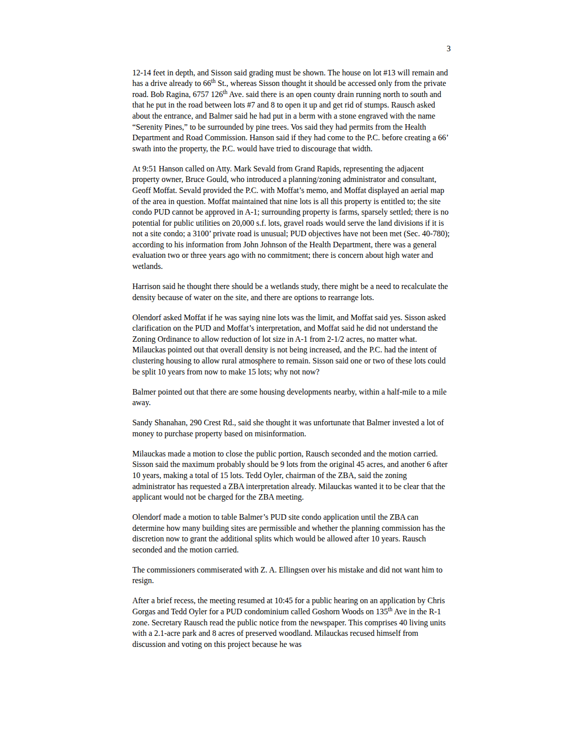3
12-14 feet in depth, and Sisson said grading must be shown. The house on lot #13 will remain and has a drive already to 66th St., whereas Sisson thought it should be accessed only from the private road. Bob Ragina, 6757 126th Ave. said there is an open county drain running north to south and that he put in the road between lots #7 and 8 to open it up and get rid of stumps. Rausch asked about the entrance, and Balmer said he had put in a berm with a stone engraved with the name “Serenity Pines,” to be surrounded by pine trees. Vos said they had permits from the Health Department and Road Commission. Hanson said if they had come to the P.C. before creating a 66’ swath into the property, the P.C. would have tried to discourage that width.
At 9:51 Hanson called on Atty. Mark Sevald from Grand Rapids, representing the adjacent property owner, Bruce Gould, who introduced a planning/zoning administrator and consultant, Geoff Moffat. Sevald provided the P.C. with Moffat’s memo, and Moffat displayed an aerial map of the area in question. Moffat maintained that nine lots is all this property is entitled to; the site condo PUD cannot be approved in A-1; surrounding property is farms, sparsely settled; there is no potential for public utilities on 20,000 s.f. lots, gravel roads would serve the land divisions if it is not a site condo; a 3100’ private road is unusual; PUD objectives have not been met (Sec. 40-780); according to his information from John Johnson of the Health Department, there was a general evaluation two or three years ago with no commitment; there is concern about high water and wetlands.
Harrison said he thought there should be a wetlands study, there might be a need to recalculate the density because of water on the site, and there are options to rearrange lots.
Olendorf asked Moffat if he was saying nine lots was the limit, and Moffat said yes. Sisson asked clarification on the PUD and Moffat’s interpretation, and Moffat said he did not understand the Zoning Ordinance to allow reduction of lot size in A-1 from 2-1/2 acres, no matter what. Milauckas pointed out that overall density is not being increased, and the P.C. had the intent of clustering housing to allow rural atmosphere to remain. Sisson said one or two of these lots could be split 10 years from now to make 15 lots; why not now?
Balmer pointed out that there are some housing developments nearby, within a half-mile to a mile away.
Sandy Shanahan, 290 Crest Rd., said she thought it was unfortunate that Balmer invested a lot of money to purchase property based on misinformation.
Milauckas made a motion to close the public portion, Rausch seconded and the motion carried. Sisson said the maximum probably should be 9 lots from the original 45 acres, and another 6 after 10 years, making a total of 15 lots. Tedd Oyler, chairman of the ZBA, said the zoning administrator has requested a ZBA interpretation already. Milauckas wanted it to be clear that the applicant would not be charged for the ZBA meeting.
Olendorf made a motion to table Balmer’s PUD site condo application until the ZBA can determine how many building sites are permissible and whether the planning commission has the discretion now to grant the additional splits which would be allowed after 10 years. Rausch seconded and the motion carried.
The commissioners commiserated with Z. A. Ellingsen over his mistake and did not want him to resign.
After a brief recess, the meeting resumed at 10:45 for a public hearing on an application by Chris Gorgas and Tedd Oyler for a PUD condominium called Goshorn Woods on 135th Ave in the R-1 zone. Secretary Rausch read the public notice from the newspaper. This comprises 40 living units with a 2.1-acre park and 8 acres of preserved woodland. Milauckas recused himself from discussion and voting on this project because he was